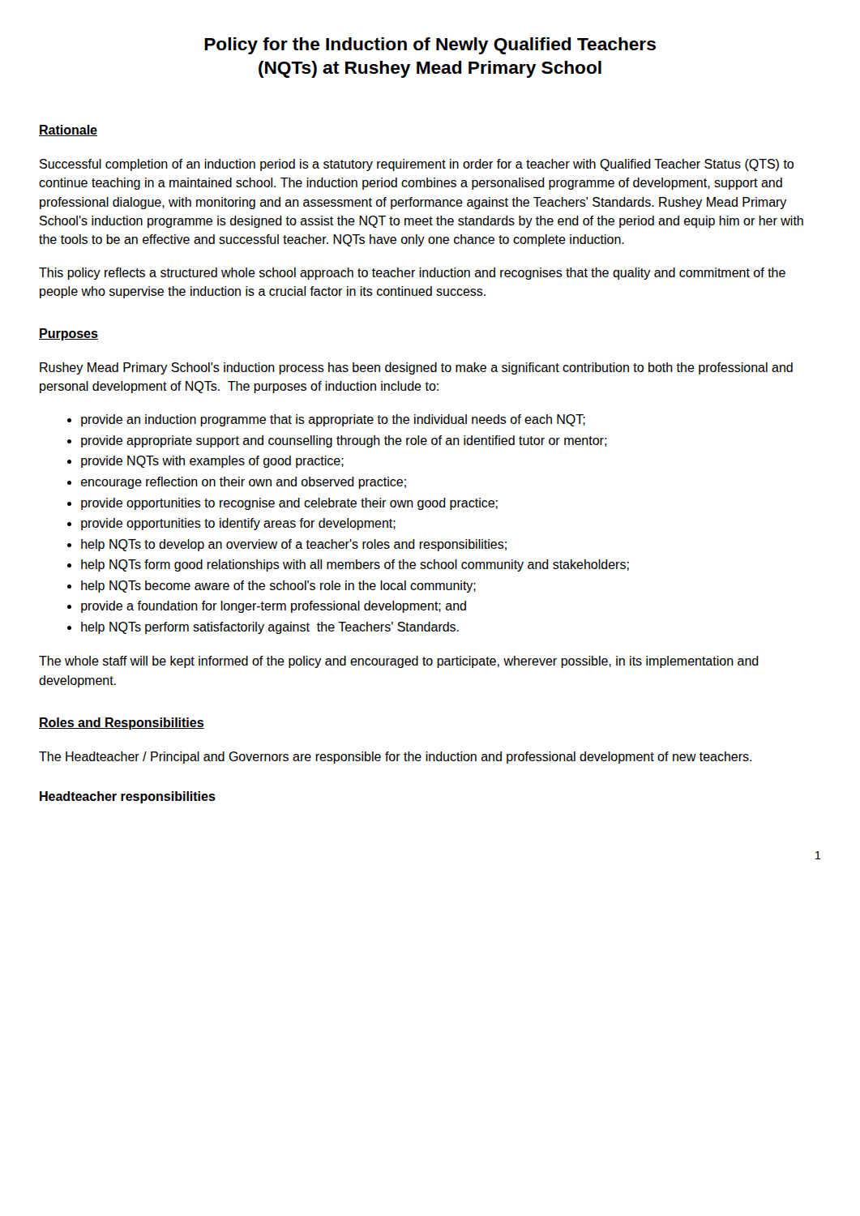Policy for the Induction of Newly Qualified Teachers
(NQTs) at Rushey Mead Primary School
Rationale
Successful completion of an induction period is a statutory requirement in order for a teacher with Qualified Teacher Status (QTS) to continue teaching in a maintained school. The induction period combines a personalised programme of development, support and professional dialogue, with monitoring and an assessment of performance against the Teachers' Standards. Rushey Mead Primary School's induction programme is designed to assist the NQT to meet the standards by the end of the period and equip him or her with the tools to be an effective and successful teacher. NQTs have only one chance to complete induction.
This policy reflects a structured whole school approach to teacher induction and recognises that the quality and commitment of the people who supervise the induction is a crucial factor in its continued success.
Purposes
Rushey Mead Primary School's induction process has been designed to make a significant contribution to both the professional and personal development of NQTs. The purposes of induction include to:
provide an induction programme that is appropriate to the individual needs of each NQT;
provide appropriate support and counselling through the role of an identified tutor or mentor;
provide NQTs with examples of good practice;
encourage reflection on their own and observed practice;
provide opportunities to recognise and celebrate their own good practice;
provide opportunities to identify areas for development;
help NQTs to develop an overview of a teacher's roles and responsibilities;
help NQTs form good relationships with all members of the school community and stakeholders;
help NQTs become aware of the school's role in the local community;
provide a foundation for longer-term professional development; and
help NQTs perform satisfactorily against the Teachers' Standards.
The whole staff will be kept informed of the policy and encouraged to participate, wherever possible, in its implementation and development.
Roles and Responsibilities
The Headteacher / Principal and Governors are responsible for the induction and professional development of new teachers.
Headteacher responsibilities
1